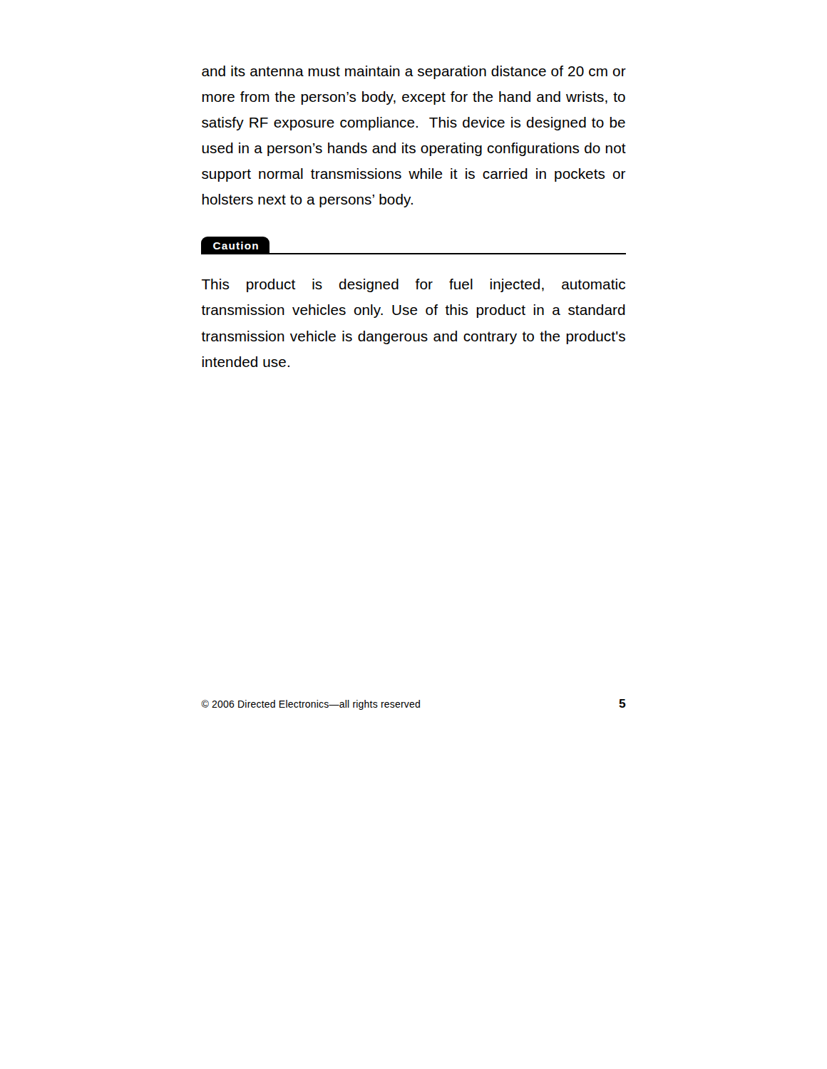and its antenna must maintain a separation distance of 20 cm or more from the person’s body, except for the hand and wrists, to satisfy RF exposure compliance. This device is designed to be used in a person’s hands and its operating configurations do not support normal trans­missions while it is carried in pockets or holsters next to a persons’ body.
Caution
This product is designed for fuel injected, automatic transmission vehicles only. Use of this product in a standard transmission vehi­cle is dangerous and contrary to the product's intended use.
© 2006 Directed Electronics—all rights reserved 5